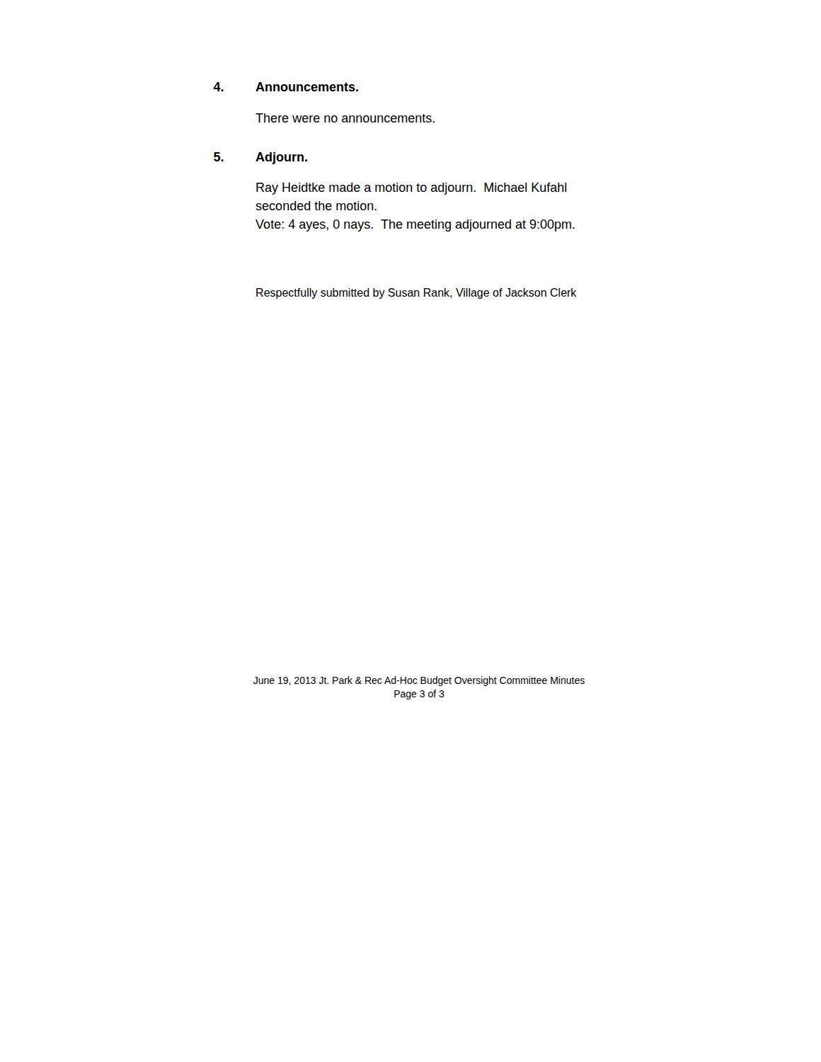4. Announcements.
There were no announcements.
5. Adjourn.
Ray Heidtke made a motion to adjourn. Michael Kufahl seconded the motion.
Vote: 4 ayes, 0 nays. The meeting adjourned at 9:00pm.
Respectfully submitted by Susan Rank, Village of Jackson Clerk
June 19, 2013 Jt. Park & Rec Ad-Hoc Budget Oversight Committee Minutes
Page 3 of 3